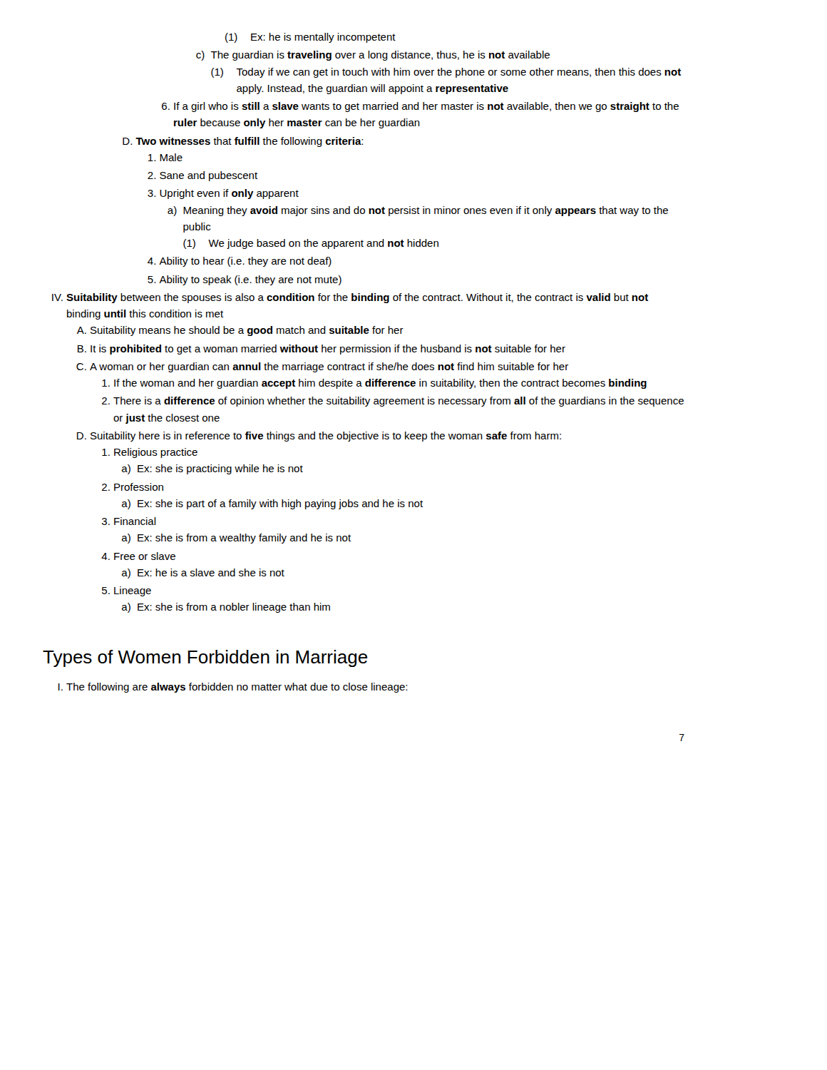Ex: he is mentally incompetent
The guardian is traveling over a long distance, thus, he is not available
Today if we can get in touch with him over the phone or some other means, then this does not apply. Instead, the guardian will appoint a representative
If a girl who is still a slave wants to get married and her master is not available, then we go straight to the ruler because only her master can be her guardian
Two witnesses that fulfill the following criteria:
Male
Sane and pubescent
Upright even if only apparent
Meaning they avoid major sins and do not persist in minor ones even if it only appears that way to the public
We judge based on the apparent and not hidden
Ability to hear (i.e. they are not deaf)
Ability to speak (i.e. they are not mute)
Suitability between the spouses is also a condition for the binding of the contract. Without it, the contract is valid but not binding until this condition is met
Suitability means he should be a good match and suitable for her
It is prohibited to get a woman married without her permission if the husband is not suitable for her
A woman or her guardian can annul the marriage contract if she/he does not find him suitable for her
If the woman and her guardian accept him despite a difference in suitability, then the contract becomes binding
There is a difference of opinion whether the suitability agreement is necessary from all of the guardians in the sequence or just the closest one
Suitability here is in reference to five things and the objective is to keep the woman safe from harm:
Religious practice
Ex: she is practicing while he is not
Profession
Ex: she is part of a family with high paying jobs and he is not
Financial
Ex: she is from a wealthy family and he is not
Free or slave
Ex: he is a slave and she is not
Lineage
Ex: she is from a nobler lineage than him
Types of Women Forbidden in Marriage
The following are always forbidden no matter what due to close lineage:
7